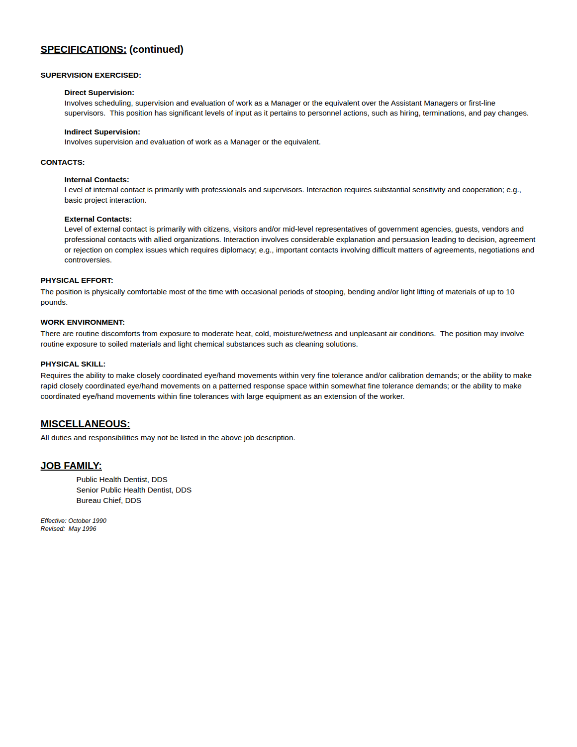SPECIFICATIONS: (continued)
SUPERVISION EXERCISED:
Direct Supervision:
Involves scheduling, supervision and evaluation of work as a Manager or the equivalent over the Assistant Managers or first-line supervisors. This position has significant levels of input as it pertains to personnel actions, such as hiring, terminations, and pay changes.
Indirect Supervision:
Involves supervision and evaluation of work as a Manager or the equivalent.
CONTACTS:
Internal Contacts:
Level of internal contact is primarily with professionals and supervisors. Interaction requires substantial sensitivity and cooperation; e.g., basic project interaction.
External Contacts:
Level of external contact is primarily with citizens, visitors and/or mid-level representatives of government agencies, guests, vendors and professional contacts with allied organizations. Interaction involves considerable explanation and persuasion leading to decision, agreement or rejection on complex issues which requires diplomacy; e.g., important contacts involving difficult matters of agreements, negotiations and controversies.
PHYSICAL EFFORT:
The position is physically comfortable most of the time with occasional periods of stooping, bending and/or light lifting of materials of up to 10 pounds.
WORK ENVIRONMENT:
There are routine discomforts from exposure to moderate heat, cold, moisture/wetness and unpleasant air conditions. The position may involve routine exposure to soiled materials and light chemical substances such as cleaning solutions.
PHYSICAL SKILL:
Requires the ability to make closely coordinated eye/hand movements within very fine tolerance and/or calibration demands; or the ability to make rapid closely coordinated eye/hand movements on a patterned response space within somewhat fine tolerance demands; or the ability to make coordinated eye/hand movements within fine tolerances with large equipment as an extension of the worker.
MISCELLANEOUS:
All duties and responsibilities may not be listed in the above job description.
JOB FAMILY:
Public Health Dentist, DDS
Senior Public Health Dentist, DDS
Bureau Chief, DDS
Effective: October 1990
Revised: May 1996